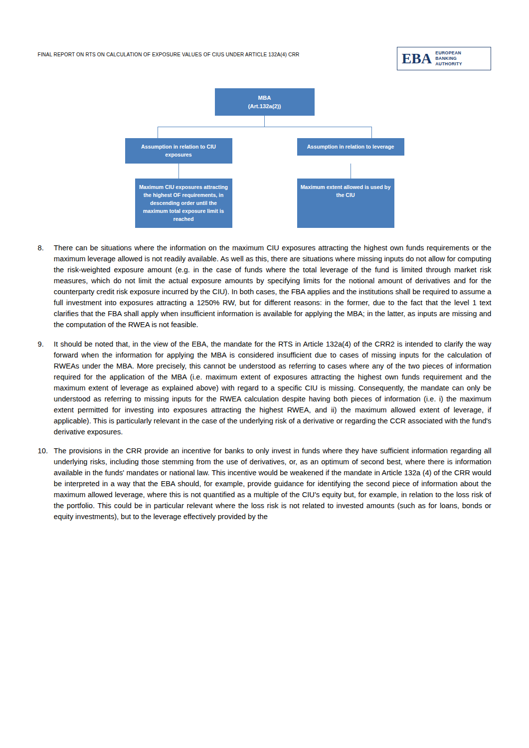FINAL REPORT ON RTS ON CALCULATION OF EXPOSURE VALUES OF CIUS UNDER ARTICLE 132A(4) CRR
EBA
EUROPEAN
BANKING
AUTHORITY
MBA
(Art.132a(2))
Assumption in relation to CIU exposures
Assumption in relation to leverage
Maximum CIU exposures attracting the highest OF requirements, in descending order until the maximum total exposure limit is reached
Maximum extent allowed is used by the CIU
There can be situations where the information on the maximum CIU exposures attracting the highest own funds requirements or the maximum leverage allowed is not readily available. As well as this, there are situations where missing inputs do not allow for computing the risk-weighted exposure amount (e.g. in the case of funds where the total leverage of the fund is limited through market risk measures, which do not limit the actual exposure amounts by specifying limits for the notional amount of derivatives and for the counterparty credit risk exposure incurred by the CIU). In both cases, the FBA applies and the institutions shall be required to assume a full investment into exposures attracting a 1250% RW, but for different reasons: in the former, due to the fact that the level 1 text clarifies that the FBA shall apply when insufficient information is available for applying the MBA; in the latter, as inputs are missing and the computation of the RWEA is not feasible.
It should be noted that, in the view of the EBA, the mandate for the RTS in Article 132a(4) of the CRR2 is intended to clarify the way forward when the information for applying the MBA is considered insufficient due to cases of missing inputs for the calculation of RWEAs under the MBA. More precisely, this cannot be understood as referring to cases where any of the two pieces of information required for the application of the MBA (i.e. maximum extent of exposures attracting the highest own funds requirement and the maximum extent of leverage as explained above) with regard to a specific CIU is missing. Consequently, the mandate can only be understood as referring to missing inputs for the RWEA calculation despite having both pieces of information (i.e. i) the maximum extent permitted for investing into exposures attracting the highest RWEA, and ii) the maximum allowed extent of leverage, if applicable). This is particularly relevant in the case of the underlying risk of a derivative or regarding the CCR associated with the fund's derivative exposures.
The provisions in the CRR provide an incentive for banks to only invest in funds where they have sufficient information regarding all underlying risks, including those stemming from the use of derivatives, or, as an optimum of second best, where there is information available in the funds' mandates or national law. This incentive would be weakened if the mandate in Article 132a (4) of the CRR would be interpreted in a way that the EBA should, for example, provide guidance for identifying the second piece of information about the maximum allowed leverage, where this is not quantified as a multiple of the CIU's equity but, for example, in relation to the loss risk of the portfolio. This could be in particular relevant where the loss risk is not related to invested amounts (such as for loans, bonds or equity investments), but to the leverage effectively provided by the